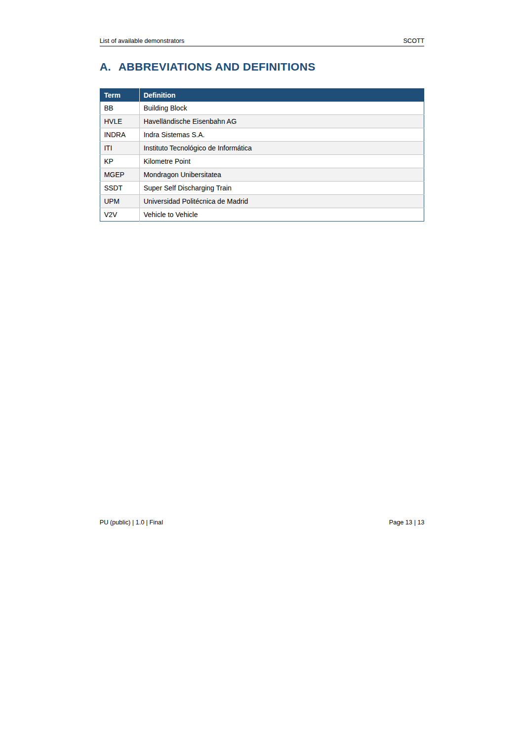List of available demonstrators
SCOTT
A. ABBREVIATIONS AND DEFINITIONS
| Term | Definition |
| --- | --- |
| BB | Building Block |
| HVLE | Havelländische Eisenbahn AG |
| INDRA | Indra Sistemas S.A. |
| ITI | Instituto Tecnológico de Informática |
| KP | Kilometre Point |
| MGEP | Mondragon Unibersitatea |
| SSDT | Super Self Discharging Train |
| UPM | Universidad Politécnica de Madrid |
| V2V | Vehicle to Vehicle |
PU (public) | 1.0 | Final
Page 13 | 13